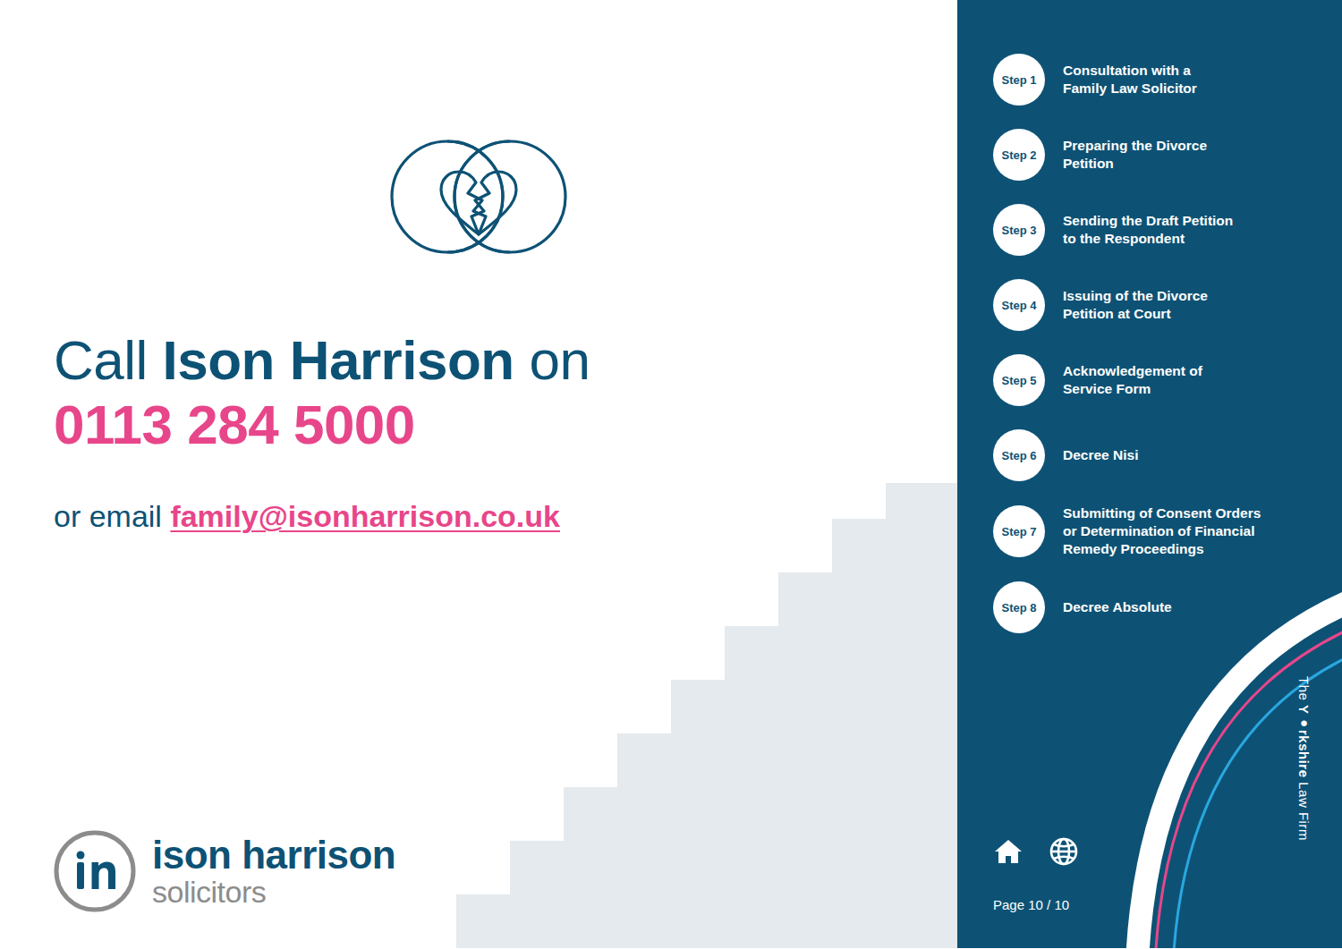Call Ison Harrison on
0113 284 5000
or email family@isonharrison.co.uk
ison harrison solicitors
Step 1 Consultation with a
Family Law Solicitor
Step 2 Preparing the Divorce
Petition
Step 3 Sending the Draft Petition
to the Respondent
Step 4 Issuing of the Divorce
Petition at Court
Step 5 Acknowledgement of
Service Form
Step 6 Decree Nisi
Step 7 Submitting of Consent Orders
or Determination of Financial
Remedy Proceedings
Step 8 Decree Absolute
The Y●rkshire Law Firm
Page 10 / 10